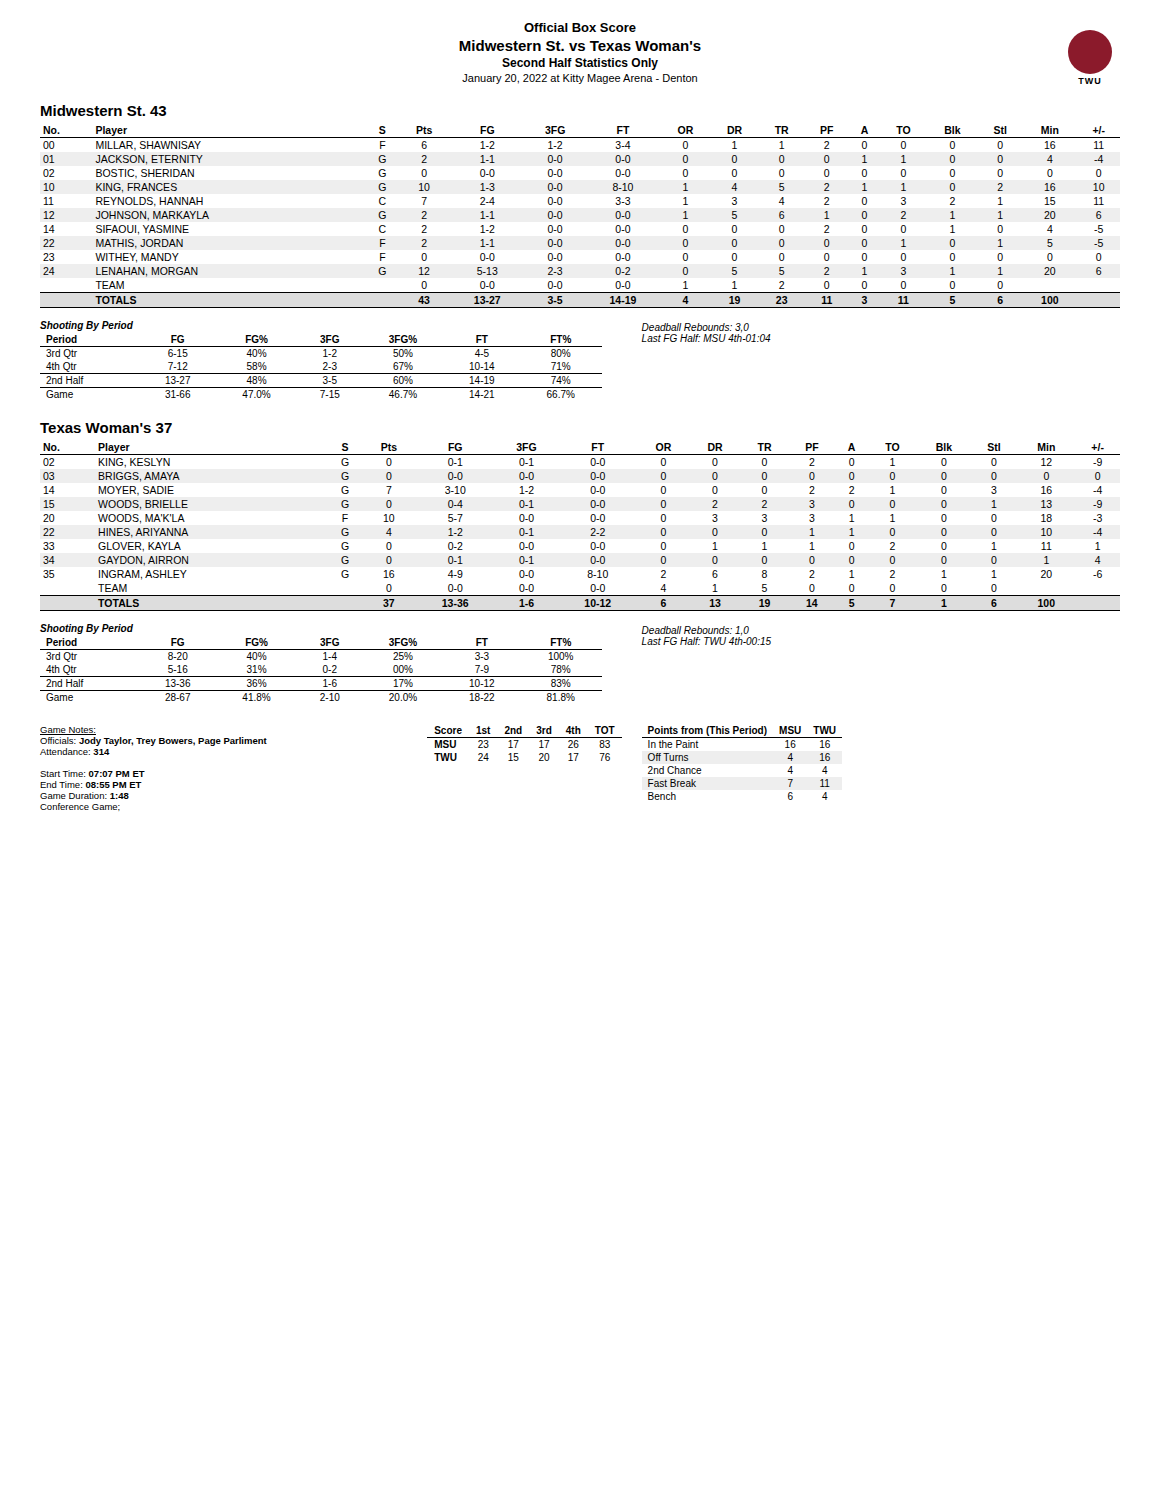TWU
Official Box Score
Midwestern St. vs Texas Woman's
Second Half Statistics Only
January 20, 2022 at Kitty Magee Arena - Denton
Midwestern St. 43
| No. | Player | S | Pts | FG | 3FG | FT | OR | DR | TR | PF | A | TO | Blk | Stl | Min | +/- |
| --- | --- | --- | --- | --- | --- | --- | --- | --- | --- | --- | --- | --- | --- | --- | --- | --- |
| 00 | MILLAR, SHAWNISAY | F | 6 | 1-2 | 1-2 | 3-4 | 0 | 1 | 1 | 2 | 0 | 0 | 0 | 0 | 16 | 11 |
| 01 | JACKSON, ETERNITY | G | 2 | 1-1 | 0-0 | 0-0 | 0 | 0 | 0 | 0 | 1 | 1 | 0 | 0 | 4 | -4 |
| 02 | BOSTIC, SHERIDAN | G | 0 | 0-0 | 0-0 | 0-0 | 0 | 0 | 0 | 0 | 0 | 0 | 0 | 0 | 0 | 0 |
| 10 | KING, FRANCES | G | 10 | 1-3 | 0-0 | 8-10 | 1 | 4 | 5 | 2 | 1 | 1 | 0 | 2 | 16 | 10 |
| 11 | REYNOLDS, HANNAH | C | 7 | 2-4 | 0-0 | 3-3 | 1 | 3 | 4 | 2 | 0 | 3 | 2 | 1 | 15 | 11 |
| 12 | JOHNSON, MARKAYLA | G | 2 | 1-1 | 0-0 | 0-0 | 1 | 5 | 6 | 1 | 0 | 2 | 1 | 1 | 20 | 6 |
| 14 | SIFAOUI, YASMINE | C | 2 | 1-2 | 0-0 | 0-0 | 0 | 0 | 0 | 2 | 0 | 0 | 1 | 0 | 4 | -5 |
| 22 | MATHIS, JORDAN | F | 2 | 1-1 | 0-0 | 0-0 | 0 | 0 | 0 | 0 | 0 | 1 | 0 | 1 | 5 | -5 |
| 23 | WITHEY, MANDY | F | 0 | 0-0 | 0-0 | 0-0 | 0 | 0 | 0 | 0 | 0 | 0 | 0 | 0 | 0 | 0 |
| 24 | LENAHAN, MORGAN | G | 12 | 5-13 | 2-3 | 0-2 | 0 | 5 | 5 | 2 | 1 | 3 | 1 | 1 | 20 | 6 |
| | TEAM | | 0 | 0-0 | 0-0 | 0-0 | 1 | 1 | 2 | 0 | 0 | 0 | 0 | 0 | | |
| | TOTALS | | 43 | 13-27 | 3-5 | 14-19 | 4 | 19 | 23 | 11 | 3 | 11 | 5 | 6 | 100 | |
Shooting By Period
| Period | FG | FG% | 3FG | 3FG% | FT | FT% |
| --- | --- | --- | --- | --- | --- | --- |
| 3rd Qtr | 6-15 | 40% | 1-2 | 50% | 4-5 | 80% |
| 4th Qtr | 7-12 | 58% | 2-3 | 67% | 10-14 | 71% |
| 2nd Half | 13-27 | 48% | 3-5 | 60% | 14-19 | 74% |
| Game | 31-66 | 47.0% | 7-15 | 46.7% | 14-21 | 66.7% |
Deadball Rebounds: 3,0
Last FG Half: MSU 4th-01:04
Texas Woman's 37
| No. | Player | S | Pts | FG | 3FG | FT | OR | DR | TR | PF | A | TO | Blk | Stl | Min | +/- |
| --- | --- | --- | --- | --- | --- | --- | --- | --- | --- | --- | --- | --- | --- | --- | --- | --- |
| 02 | KING, KESLYN | G | 0 | 0-1 | 0-1 | 0-0 | 0 | 0 | 0 | 2 | 0 | 1 | 0 | 0 | 12 | -9 |
| 03 | BRIGGS, AMAYA | G | 0 | 0-0 | 0-0 | 0-0 | 0 | 0 | 0 | 0 | 0 | 0 | 0 | 0 | 0 | 0 |
| 14 | MOYER, SADIE | G | 7 | 3-10 | 1-2 | 0-0 | 0 | 0 | 0 | 2 | 2 | 1 | 0 | 3 | 16 | -4 |
| 15 | WOODS, BRIELLE | G | 0 | 0-4 | 0-1 | 0-0 | 0 | 2 | 2 | 3 | 0 | 0 | 0 | 1 | 13 | -9 |
| 20 | WOODS, MA'K'LA | F | 10 | 5-7 | 0-0 | 0-0 | 0 | 3 | 3 | 3 | 1 | 1 | 0 | 0 | 18 | -3 |
| 22 | HINES, ARIYANNA | G | 4 | 1-2 | 0-1 | 2-2 | 0 | 0 | 0 | 1 | 1 | 0 | 0 | 0 | 10 | -4 |
| 33 | GLOVER, KAYLA | G | 0 | 0-2 | 0-0 | 0-0 | 0 | 1 | 1 | 1 | 0 | 2 | 0 | 1 | 11 | 1 |
| 34 | GAYDON, AIRRON | G | 0 | 0-1 | 0-1 | 0-0 | 0 | 0 | 0 | 0 | 0 | 0 | 0 | 0 | 1 | 4 |
| 35 | INGRAM, ASHLEY | G | 16 | 4-9 | 0-0 | 8-10 | 2 | 6 | 8 | 2 | 1 | 2 | 1 | 1 | 20 | -6 |
| | TEAM | | 0 | 0-0 | 0-0 | 0-0 | 4 | 1 | 5 | 0 | 0 | 0 | 0 | 0 | | |
| | TOTALS | | 37 | 13-36 | 1-6 | 10-12 | 6 | 13 | 19 | 14 | 5 | 7 | 1 | 6 | 100 | |
Shooting By Period
| Period | FG | FG% | 3FG | 3FG% | FT | FT% |
| --- | --- | --- | --- | --- | --- | --- |
| 3rd Qtr | 8-20 | 40% | 1-4 | 25% | 3-3 | 100% |
| 4th Qtr | 5-16 | 31% | 0-2 | 00% | 7-9 | 78% |
| 2nd Half | 13-36 | 36% | 1-6 | 17% | 10-12 | 83% |
| Game | 28-67 | 41.8% | 2-10 | 20.0% | 18-22 | 81.8% |
Deadball Rebounds: 1,0
Last FG Half: TWU 4th-00:15
Game Notes:
Officials: Jody Taylor, Trey Bowers, Page Parliment
Attendance: 314
Start Time: 07:07 PM ET
End Time: 08:55 PM ET
Game Duration: 1:48
Conference Game;
| Score | 1st | 2nd | 3rd | 4th | TOT |
| --- | --- | --- | --- | --- | --- |
| MSU | 23 | 17 | 17 | 26 | 83 |
| TWU | 24 | 15 | 20 | 17 | 76 |
| Points from (This Period) | MSU | TWU |
| --- | --- | --- |
| In the Paint | 16 | 16 |
| Off Turns | 4 | 16 |
| 2nd Chance | 4 | 4 |
| Fast Break | 7 | 11 |
| Bench | 6 | 4 |